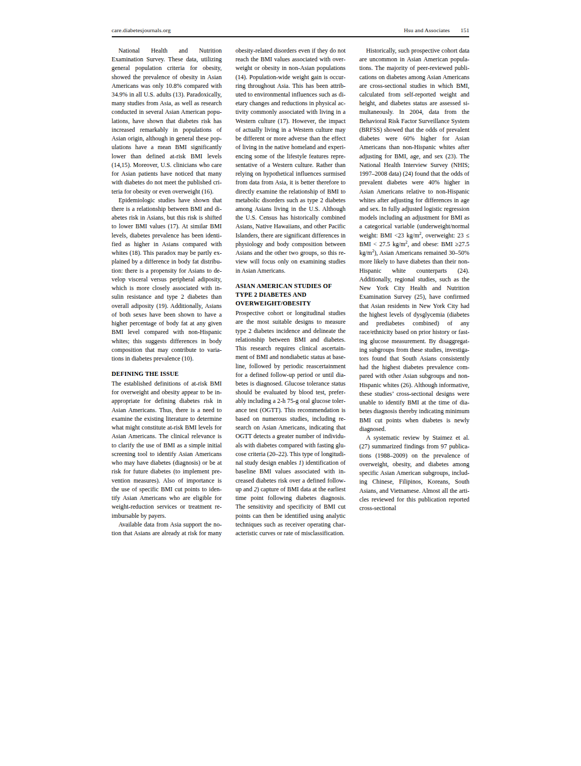care.diabetesjournals.org
Hsu and Associates 151
National Health and Nutrition Examination Survey. These data, utilizing general population criteria for obesity, showed the prevalence of obesity in Asian Americans was only 10.8% compared with 34.9% in all U.S. adults (13). Paradoxically, many studies from Asia, as well as research conducted in several Asian American populations, have shown that diabetes risk has increased remarkably in populations of Asian origin, although in general these populations have a mean BMI significantly lower than defined at-risk BMI levels (14,15). Moreover, U.S. clinicians who care for Asian patients have noticed that many with diabetes do not meet the published criteria for obesity or even overweight (16).
Epidemiologic studies have shown that there is a relationship between BMI and diabetes risk in Asians, but this risk is shifted to lower BMI values (17). At similar BMI levels, diabetes prevalence has been identified as higher in Asians compared with whites (18). This paradox may be partly explained by a difference in body fat distribution: there is a propensity for Asians to develop visceral versus peripheral adiposity, which is more closely associated with insulin resistance and type 2 diabetes than overall adiposity (19). Additionally, Asians of both sexes have been shown to have a higher percentage of body fat at any given BMI level compared with non-Hispanic whites; this suggests differences in body composition that may contribute to variations in diabetes prevalence (10).
DEFINING THE ISSUE
The established definitions of at-risk BMI for overweight and obesity appear to be inappropriate for defining diabetes risk in Asian Americans. Thus, there is a need to examine the existing literature to determine what might constitute at-risk BMI levels for Asian Americans. The clinical relevance is to clarify the use of BMI as a simple initial screening tool to identify Asian Americans who may have diabetes (diagnosis) or be at risk for future diabetes (to implement prevention measures). Also of importance is the use of specific BMI cut points to identify Asian Americans who are eligible for weight-reduction services or treatment reimbursable by payers.
Available data from Asia support the notion that Asians are already at risk for many obesity-related disorders even if they do not reach the BMI values associated with overweight or obesity in non-Asian populations (14). Population-wide weight gain is occurring throughout Asia. This has been attributed to environmental influences such as dietary changes and reductions in physical activity commonly associated with living in a Western culture (17). However, the impact of actually living in a Western culture may be different or more adverse than the effect of living in the native homeland and experiencing some of the lifestyle features representative of a Western culture. Rather than relying on hypothetical influences surmised from data from Asia, it is better therefore to directly examine the relationship of BMI to metabolic disorders such as type 2 diabetes among Asians living in the U.S. Although the U.S. Census has historically combined Asians, Native Hawaiians, and other Pacific Islanders, there are significant differences in physiology and body composition between Asians and the other two groups, so this review will focus only on examining studies in Asian Americans.
ASIAN AMERICAN STUDIES OF TYPE 2 DIABETES AND OVERWEIGHT/OBESITY
Prospective cohort or longitudinal studies are the most suitable designs to measure type 2 diabetes incidence and delineate the relationship between BMI and diabetes. This research requires clinical ascertainment of BMI and nondiabetic status at baseline, followed by periodic reascertainment for a defined follow-up period or until diabetes is diagnosed. Glucose tolerance status should be evaluated by blood test, preferably including a 2-h 75-g oral glucose tolerance test (OGTT). This recommendation is based on numerous studies, including research on Asian Americans, indicating that OGTT detects a greater number of individuals with diabetes compared with fasting glucose criteria (20–22). This type of longitudinal study design enables 1) identification of baseline BMI values associated with increased diabetes risk over a defined follow-up and 2) capture of BMI data at the earliest time point following diabetes diagnosis. The sensitivity and specificity of BMI cut points can then be identified using analytic techniques such as receiver operating characteristic curves or rate of misclassification.
Historically, such prospective cohort data are uncommon in Asian American populations. The majority of peer-reviewed publications on diabetes among Asian Americans are cross-sectional studies in which BMI, calculated from self-reported weight and height, and diabetes status are assessed simultaneously. In 2004, data from the Behavioral Risk Factor Surveillance System (BRFSS) showed that the odds of prevalent diabetes were 60% higher for Asian Americans than non-Hispanic whites after adjusting for BMI, age, and sex (23). The National Health Interview Survey (NHIS; 1997–2008 data) (24) found that the odds of prevalent diabetes were 40% higher in Asian Americans relative to non-Hispanic whites after adjusting for differences in age and sex. In fully adjusted logistic regression models including an adjustment for BMI as a categorical variable (underweight/normal weight: BMI <23 kg/m2, overweight: 23 ≤ BMI < 27.5 kg/m2, and obese: BMI ≥27.5 kg/m2), Asian Americans remained 30–50% more likely to have diabetes than their non-Hispanic white counterparts (24). Additionally, regional studies, such as the New York City Health and Nutrition Examination Survey (25), have confirmed that Asian residents in New York City had the highest levels of dysglycemia (diabetes and prediabetes combined) of any race/ethnicity based on prior history or fasting glucose measurement. By disaggregating subgroups from these studies, investigators found that South Asians consistently had the highest diabetes prevalence compared with other Asian subgroups and non-Hispanic whites (26). Although informative, these studies’ cross-sectional designs were unable to identify BMI at the time of diabetes diagnosis thereby indicating minimum BMI cut points when diabetes is newly diagnosed.
A systematic review by Staimez et al. (27) summarized findings from 97 publications (1988–2009) on the prevalence of overweight, obesity, and diabetes among specific Asian American subgroups, including Chinese, Filipinos, Koreans, South Asians, and Vietnamese. Almost all the articles reviewed for this publication reported cross-sectional